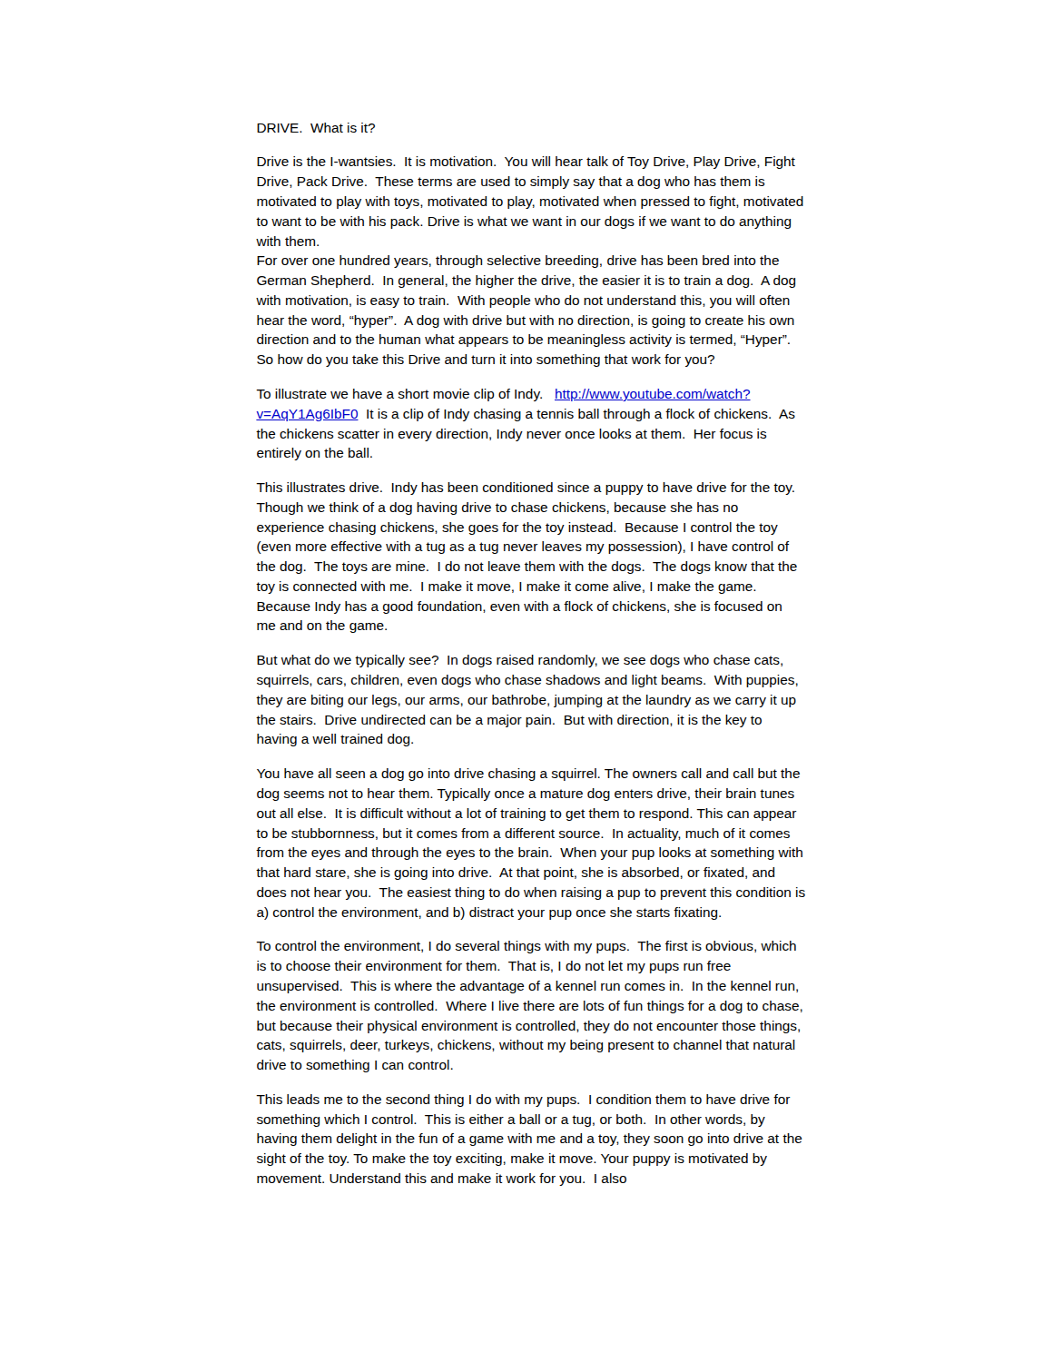DRIVE. What is it?
Drive is the I-wantsies. It is motivation. You will hear talk of Toy Drive, Play Drive, Fight Drive, Pack Drive. These terms are used to simply say that a dog who has them is motivated to play with toys, motivated to play, motivated when pressed to fight, motivated to want to be with his pack. Drive is what we want in our dogs if we want to do anything with them.
For over one hundred years, through selective breeding, drive has been bred into the German Shepherd. In general, the higher the drive, the easier it is to train a dog. A dog with motivation, is easy to train. With people who do not understand this, you will often hear the word, “hyper”. A dog with drive but with no direction, is going to create his own direction and to the human what appears to be meaningless activity is termed, “Hyper”. So how do you take this Drive and turn it into something that work for you?
To illustrate we have a short movie clip of Indy. http://www.youtube.com/watch?v=AqY1Ag6IbF0 It is a clip of Indy chasing a tennis ball through a flock of chickens. As the chickens scatter in every direction, Indy never once looks at them. Her focus is entirely on the ball.
This illustrates drive. Indy has been conditioned since a puppy to have drive for the toy. Though we think of a dog having drive to chase chickens, because she has no experience chasing chickens, she goes for the toy instead. Because I control the toy (even more effective with a tug as a tug never leaves my possession), I have control of the dog. The toys are mine. I do not leave them with the dogs. The dogs know that the toy is connected with me. I make it move, I make it come alive, I make the game. Because Indy has a good foundation, even with a flock of chickens, she is focused on me and on the game.
But what do we typically see? In dogs raised randomly, we see dogs who chase cats, squirrels, cars, children, even dogs who chase shadows and light beams. With puppies, they are biting our legs, our arms, our bathrobe, jumping at the laundry as we carry it up the stairs. Drive undirected can be a major pain. But with direction, it is the key to having a well trained dog.
You have all seen a dog go into drive chasing a squirrel. The owners call and call but the dog seems not to hear them. Typically once a mature dog enters drive, their brain tunes out all else. It is difficult without a lot of training to get them to respond. This can appear to be stubbornness, but it comes from a different source. In actuality, much of it comes from the eyes and through the eyes to the brain. When your pup looks at something with that hard stare, she is going into drive. At that point, she is absorbed, or fixated, and does not hear you. The easiest thing to do when raising a pup to prevent this condition is a) control the environment, and b) distract your pup once she starts fixating.
To control the environment, I do several things with my pups. The first is obvious, which is to choose their environment for them. That is, I do not let my pups run free unsupervised. This is where the advantage of a kennel run comes in. In the kennel run, the environment is controlled. Where I live there are lots of fun things for a dog to chase, but because their physical environment is controlled, they do not encounter those things, cats, squirrels, deer, turkeys, chickens, without my being present to channel that natural drive to something I can control.
This leads me to the second thing I do with my pups. I condition them to have drive for something which I control. This is either a ball or a tug, or both. In other words, by having them delight in the fun of a game with me and a toy, they soon go into drive at the sight of the toy. To make the toy exciting, make it move. Your puppy is motivated by movement. Understand this and make it work for you. I also